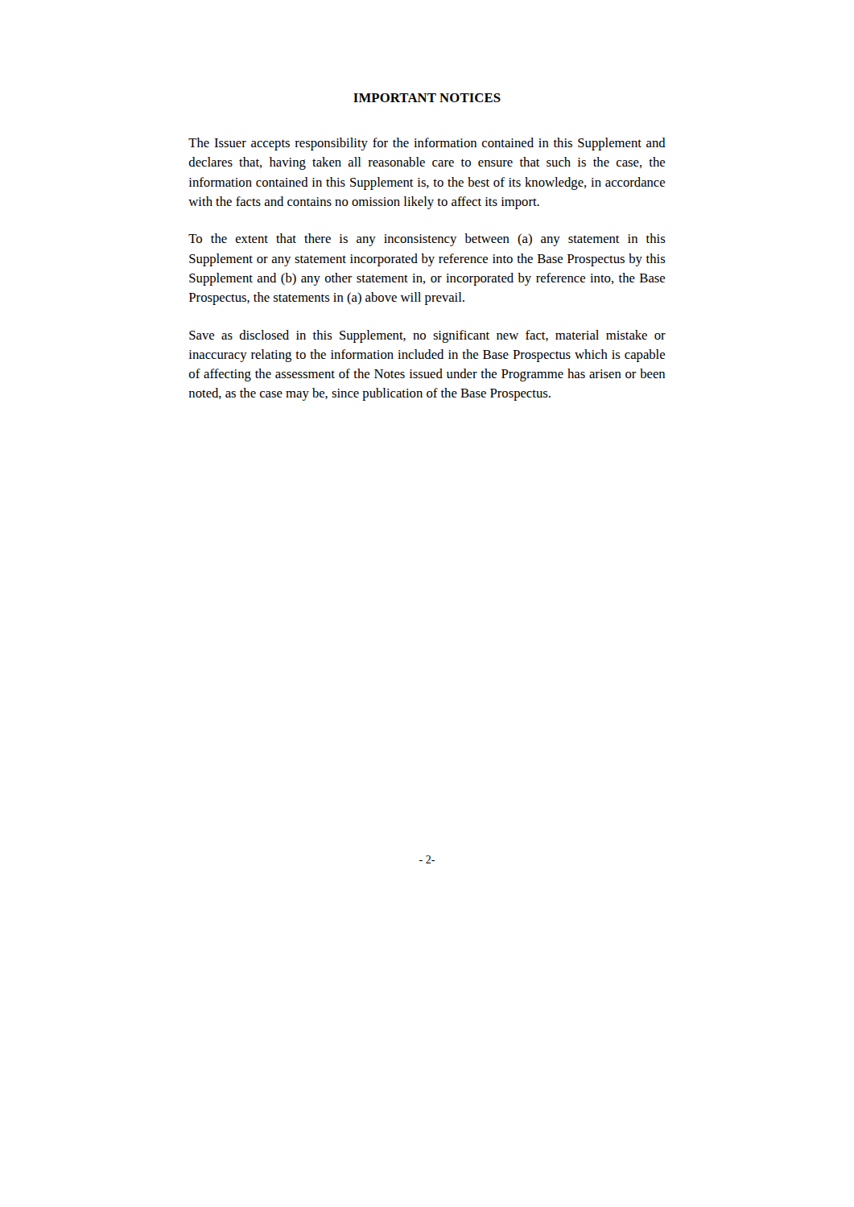IMPORTANT NOTICES
The Issuer accepts responsibility for the information contained in this Supplement and declares that, having taken all reasonable care to ensure that such is the case, the information contained in this Supplement is, to the best of its knowledge, in accordance with the facts and contains no omission likely to affect its import.
To the extent that there is any inconsistency between (a) any statement in this Supplement or any statement incorporated by reference into the Base Prospectus by this Supplement and (b) any other statement in, or incorporated by reference into, the Base Prospectus, the statements in (a) above will prevail.
Save as disclosed in this Supplement, no significant new fact, material mistake or inaccuracy relating to the information included in the Base Prospectus which is capable of affecting the assessment of the Notes issued under the Programme has arisen or been noted, as the case may be, since publication of the Base Prospectus.
- 2-